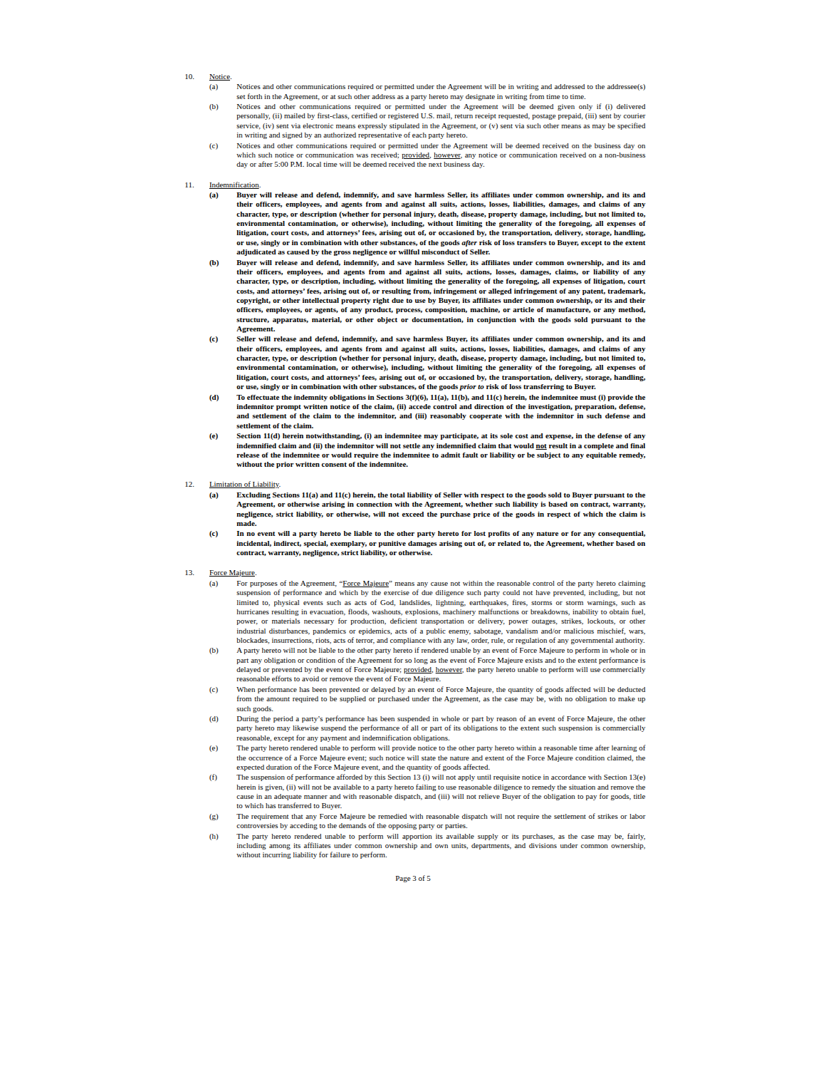Notice.
Notices and other communications required or permitted under the Agreement will be in writing and addressed to the addressee(s) set forth in the Agreement, or at such other address as a party hereto may designate in writing from time to time.
Notices and other communications required or permitted under the Agreement will be deemed given only if (i) delivered personally, (ii) mailed by first-class, certified or registered U.S. mail, return receipt requested, postage prepaid, (iii) sent by courier service, (iv) sent via electronic means expressly stipulated in the Agreement, or (v) sent via such other means as may be specified in writing and signed by an authorized representative of each party hereto.
Notices and other communications required or permitted under the Agreement will be deemed received on the business day on which such notice or communication was received; provided, however, any notice or communication received on a non-business day or after 5:00 P.M. local time will be deemed received the next business day.
Indemnification.
Buyer will release and defend, indemnify, and save harmless Seller, its affiliates under common ownership, and its and their officers, employees, and agents from and against all suits, actions, losses, liabilities, damages, and claims of any character, type, or description (whether for personal injury, death, disease, property damage, including, but not limited to, environmental contamination, or otherwise), including, without limiting the generality of the foregoing, all expenses of litigation, court costs, and attorneys’ fees, arising out of, or occasioned by, the transportation, delivery, storage, handling, or use, singly or in combination with other substances, of the goods after risk of loss transfers to Buyer, except to the extent adjudicated as caused by the gross negligence or willful misconduct of Seller.
Buyer will release and defend, indemnify, and save harmless Seller, its affiliates under common ownership, and its and their officers, employees, and agents from and against all suits, actions, losses, damages, claims, or liability of any character, type, or description, including, without limiting the generality of the foregoing, all expenses of litigation, court costs, and attorneys’ fees, arising out of, or resulting from, infringement or alleged infringement of any patent, trademark, copyright, or other intellectual property right due to use by Buyer, its affiliates under common ownership, or its and their officers, employees, or agents, of any product, process, composition, machine, or article of manufacture, or any method, structure, apparatus, material, or other object or documentation, in conjunction with the goods sold pursuant to the Agreement.
Seller will release and defend, indemnify, and save harmless Buyer, its affiliates under common ownership, and its and their officers, employees, and agents from and against all suits, actions, losses, liabilities, damages, and claims of any character, type, or description (whether for personal injury, death, disease, property damage, including, but not limited to, environmental contamination, or otherwise), including, without limiting the generality of the foregoing, all expenses of litigation, court costs, and attorneys’ fees, arising out of, or occasioned by, the transportation, delivery, storage, handling, or use, singly or in combination with other substances, of the goods prior to risk of loss transferring to Buyer.
To effectuate the indemnity obligations in Sections 3(f)(6), 11(a), 11(b), and 11(c) herein, the indemnitee must (i) provide the indemnitor prompt written notice of the claim, (ii) accede control and direction of the investigation, preparation, defense, and settlement of the claim to the indemnitor, and (iii) reasonably cooperate with the indemnitor in such defense and settlement of the claim.
Section 11(d) herein notwithstanding, (i) an indemnitee may participate, at its sole cost and expense, in the defense of any indemnified claim and (ii) the indemnitor will not settle any indemnified claim that would not result in a complete and final release of the indemnitee or would require the indemnitee to admit fault or liability or be subject to any equitable remedy, without the prior written consent of the indemnitee.
Limitation of Liability.
Excluding Sections 11(a) and 11(c) herein, the total liability of Seller with respect to the goods sold to Buyer pursuant to the Agreement, or otherwise arising in connection with the Agreement, whether such liability is based on contract, warranty, negligence, strict liability, or otherwise, will not exceed the purchase price of the goods in respect of which the claim is made.
In no event will a party hereto be liable to the other party hereto for lost profits of any nature or for any consequential, incidental, indirect, special, exemplary, or punitive damages arising out of, or related to, the Agreement, whether based on contract, warranty, negligence, strict liability, or otherwise.
Force Majeure.
For purposes of the Agreement, “Force Majeure” means any cause not within the reasonable control of the party hereto claiming suspension of performance and which by the exercise of due diligence such party could not have prevented, including, but not limited to, physical events such as acts of God, landslides, lightning, earthquakes, fires, storms or storm warnings, such as hurricanes resulting in evacuation, floods, washouts, explosions, machinery malfunctions or breakdowns, inability to obtain fuel, power, or materials necessary for production, deficient transportation or delivery, power outages, strikes, lockouts, or other industrial disturbances, pandemics or epidemics, acts of a public enemy, sabotage, vandalism and/or malicious mischief, wars, blockades, insurrections, riots, acts of terror, and compliance with any law, order, rule, or regulation of any governmental authority.
A party hereto will not be liable to the other party hereto if rendered unable by an event of Force Majeure to perform in whole or in part any obligation or condition of the Agreement for so long as the event of Force Majeure exists and to the extent performance is delayed or prevented by the event of Force Majeure; provided, however, the party hereto unable to perform will use commercially reasonable efforts to avoid or remove the event of Force Majeure.
When performance has been prevented or delayed by an event of Force Majeure, the quantity of goods affected will be deducted from the amount required to be supplied or purchased under the Agreement, as the case may be, with no obligation to make up such goods.
During the period a party’s performance has been suspended in whole or part by reason of an event of Force Majeure, the other party hereto may likewise suspend the performance of all or part of its obligations to the extent such suspension is commercially reasonable, except for any payment and indemnification obligations.
The party hereto rendered unable to perform will provide notice to the other party hereto within a reasonable time after learning of the occurrence of a Force Majeure event; such notice will state the nature and extent of the Force Majeure condition claimed, the expected duration of the Force Majeure event, and the quantity of goods affected.
The suspension of performance afforded by this Section 13 (i) will not apply until requisite notice in accordance with Section 13(e) herein is given, (ii) will not be available to a party hereto failing to use reasonable diligence to remedy the situation and remove the cause in an adequate manner and with reasonable dispatch, and (iii) will not relieve Buyer of the obligation to pay for goods, title to which has transferred to Buyer.
The requirement that any Force Majeure be remedied with reasonable dispatch will not require the settlement of strikes or labor controversies by acceding to the demands of the opposing party or parties.
The party hereto rendered unable to perform will apportion its available supply or its purchases, as the case may be, fairly, including among its affiliates under common ownership and own units, departments, and divisions under common ownership, without incurring liability for failure to perform.
Page 3 of 5